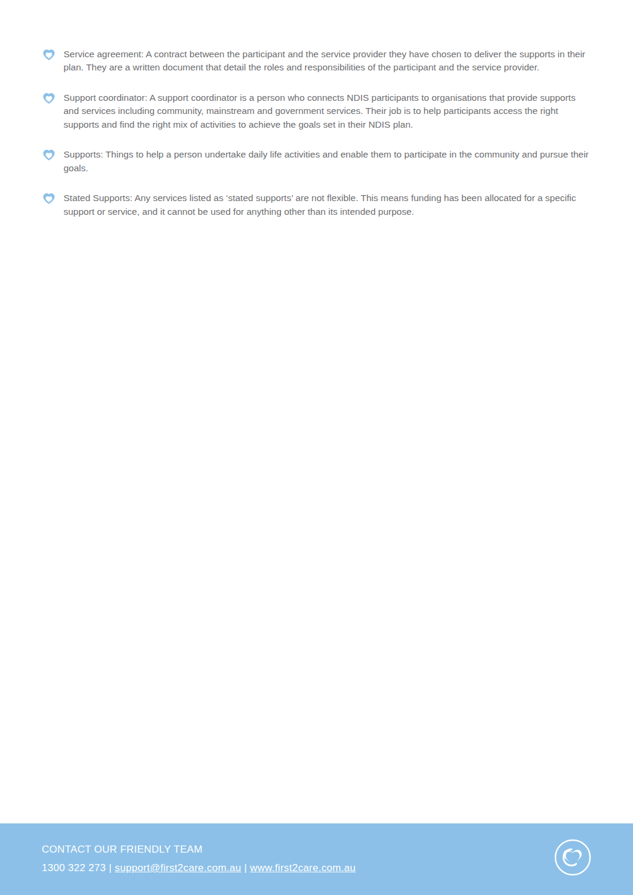Service agreement: A contract between the participant and the service provider they have chosen to deliver the supports in their plan. They are a written document that detail the roles and responsibilities of the participant and the service provider.
Support coordinator: A support coordinator is a person who connects NDIS participants to organisations that provide supports and services including community, mainstream and government services. Their job is to help participants access the right supports and find the right mix of activities to achieve the goals set in their NDIS plan.
Supports: Things to help a person undertake daily life activities and enable them to participate in the community and pursue their goals.
Stated Supports: Any services listed as ‘stated supports’ are not flexible. This means funding has been allocated for a specific support or service, and it cannot be used for anything other than its intended purpose.
CONTACT OUR FRIENDLY TEAM 1300 322 273 | support@first2care.com.au | www.first2care.com.au